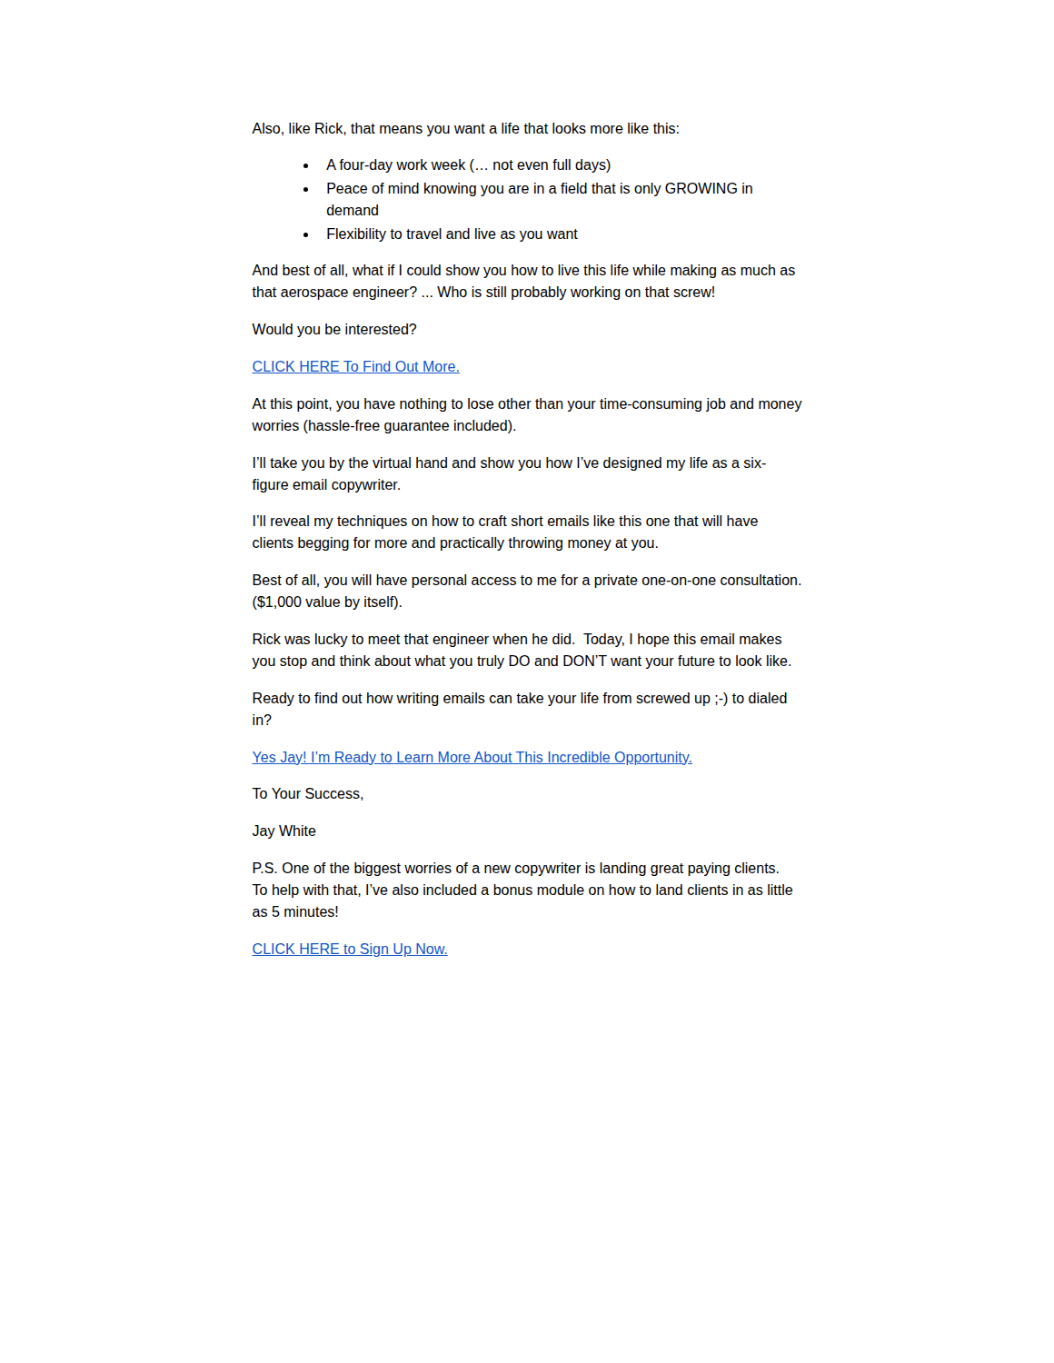Also, like Rick, that means you want a life that looks more like this:
A four-day work week (… not even full days)
Peace of mind knowing you are in a field that is only GROWING in demand
Flexibility to travel and live as you want
And best of all, what if I could show you how to live this life while making as much as that aerospace engineer? ... Who is still probably working on that screw!
Would you be interested?
CLICK HERE To Find Out More.
At this point, you have nothing to lose other than your time-consuming job and money worries (hassle-free guarantee included).
I’ll take you by the virtual hand and show you how I’ve designed my life as a six-figure email copywriter.
I’ll reveal my techniques on how to craft short emails like this one that will have clients begging for more and practically throwing money at you.
Best of all, you will have personal access to me for a private one-on-one consultation. ($1,000 value by itself).
Rick was lucky to meet that engineer when he did. Today, I hope this email makes you stop and think about what you truly DO and DON’T want your future to look like.
Ready to find out how writing emails can take your life from screwed up ;-) to dialed in?
Yes Jay! I’m Ready to Learn More About This Incredible Opportunity.
To Your Success,
Jay White
P.S. One of the biggest worries of a new copywriter is landing great paying clients. To help with that, I’ve also included a bonus module on how to land clients in as little as 5 minutes!
CLICK HERE to Sign Up Now.